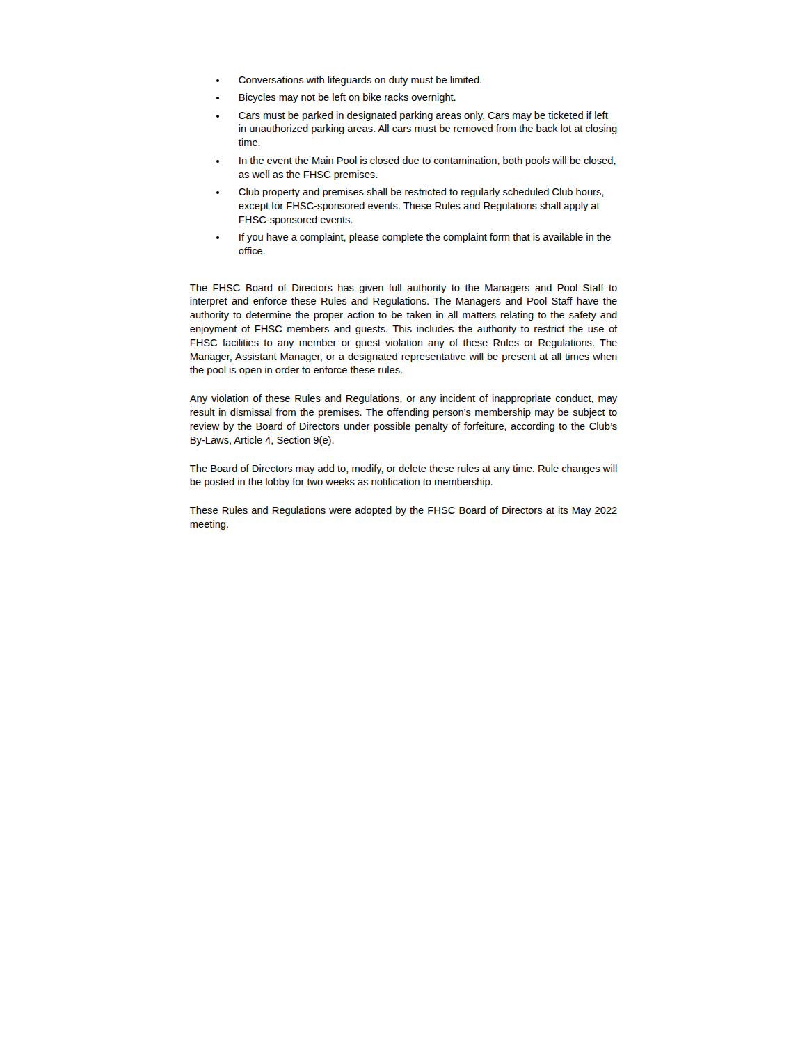Conversations with lifeguards on duty must be limited.
Bicycles may not be left on bike racks overnight.
Cars must be parked in designated parking areas only. Cars may be ticketed if left in unauthorized parking areas. All cars must be removed from the back lot at closing time.
In the event the Main Pool is closed due to contamination, both pools will be closed, as well as the FHSC premises.
Club property and premises shall be restricted to regularly scheduled Club hours, except for FHSC-sponsored events. These Rules and Regulations shall apply at FHSC-sponsored events.
If you have a complaint, please complete the complaint form that is available in the office.
The FHSC Board of Directors has given full authority to the Managers and Pool Staff to interpret and enforce these Rules and Regulations. The Managers and Pool Staff have the authority to determine the proper action to be taken in all matters relating to the safety and enjoyment of FHSC members and guests. This includes the authority to restrict the use of FHSC facilities to any member or guest violation any of these Rules or Regulations. The Manager, Assistant Manager, or a designated representative will be present at all times when the pool is open in order to enforce these rules.
Any violation of these Rules and Regulations, or any incident of inappropriate conduct, may result in dismissal from the premises. The offending person’s membership may be subject to review by the Board of Directors under possible penalty of forfeiture, according to the Club’s By-Laws, Article 4, Section 9(e).
The Board of Directors may add to, modify, or delete these rules at any time. Rule changes will be posted in the lobby for two weeks as notification to membership.
These Rules and Regulations were adopted by the FHSC Board of Directors at its May 2022 meeting.